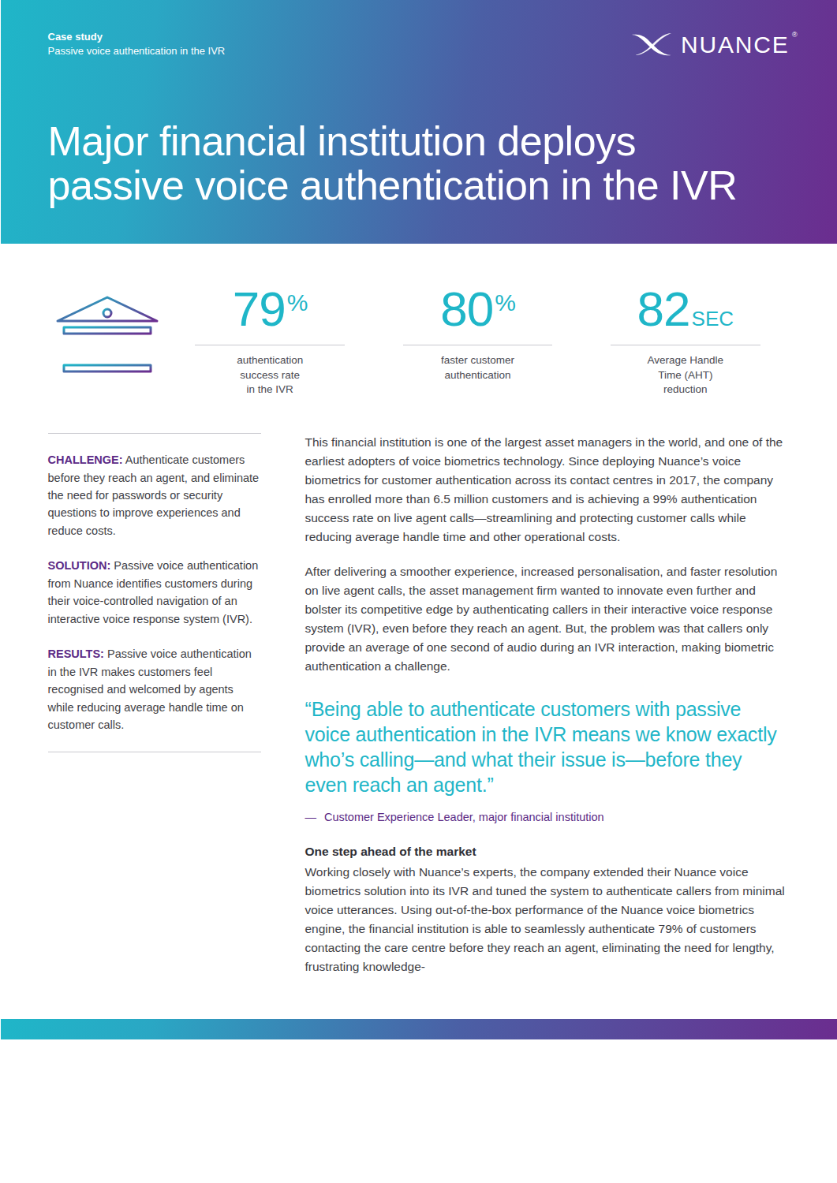Case studyPassive voice authentication in the IVR
Nuance®
Major financial institution deploys
passive voice authentication in the IVR
79%
authentication
success rate
in the IVR
80%
faster customer
authentication
82SEC
Average Handle
Time (AHT)
reduction
CHALLENGE: Authenticate customers before they reach an agent, and eliminate the need for passwords or security questions to improve experiences and reduce costs.
SOLUTION: Passive voice authentication from Nuance identifies customers during their voice-controlled navigation of an interactive voice response system (IVR).
RESULTS: Passive voice authentication in the IVR makes customers feel recognised and welcomed by agents while reducing average handle time on customer calls.
This financial institution is one of the largest asset managers in the world, and one of the earliest adopters of voice biometrics technology. Since deploying Nuance’s voice biometrics for customer authentication across its contact centres in 2017, the company has enrolled more than 6.5 million customers and is achieving a 99% authentication success rate on live agent calls—streamlining and protecting customer calls while reducing average handle time and other operational costs.
After delivering a smoother experience, increased personalisation, and faster resolution on live agent calls, the asset management firm wanted to innovate even further and bolster its competitive edge by authenticating callers in their interactive voice response system (IVR), even before they reach an agent. But, the problem was that callers only provide an average of one second of audio during an IVR interaction, making biometric authentication a challenge.
“Being able to authenticate customers with passive voice authentication in the IVR means we know exactly who’s calling—and what their issue is—before they even reach an agent.”
—Customer Experience Leader, major financial institution
One step ahead of the market
Working closely with Nuance’s experts, the company extended their Nuance voice biometrics solution into its IVR and tuned the system to authenticate callers from minimal voice utterances. Using out-of-the-box performance of the Nuance voice biometrics engine, the financial institution is able to seamlessly authenticate 79% of customers contacting the care centre before they reach an agent, eliminating the need for lengthy, frustrating knowledge-